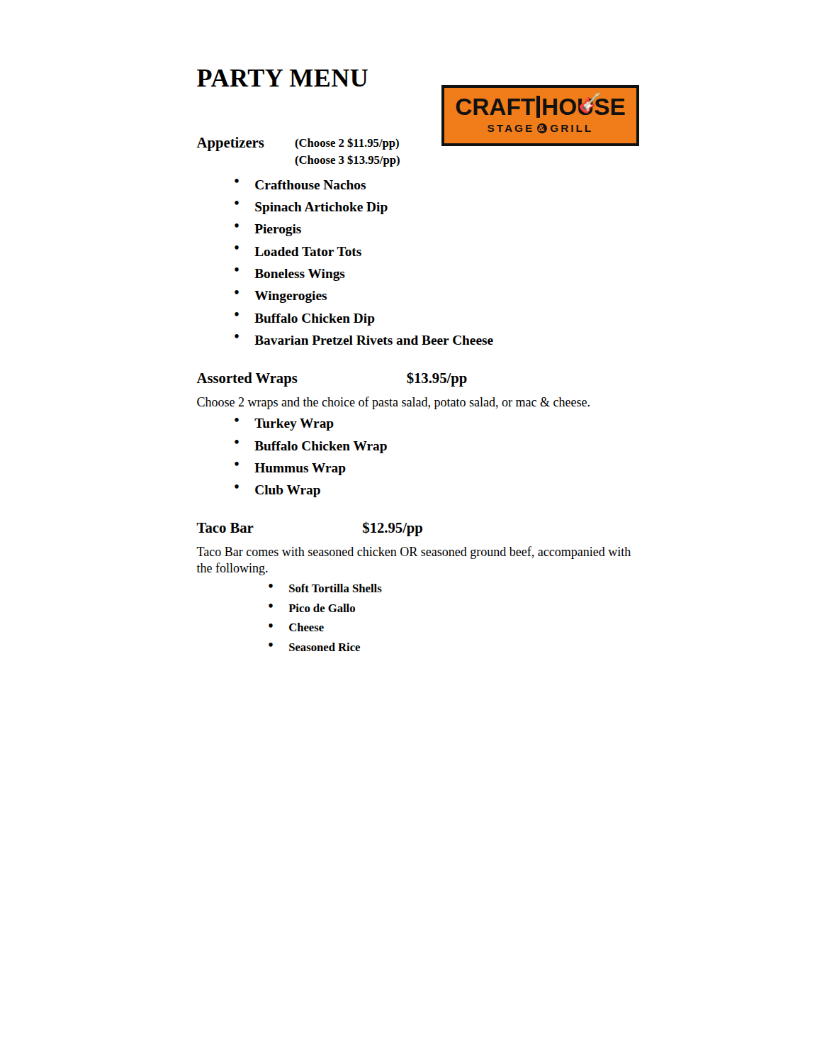PARTY MENU
CRAFT HOUSE🎸
STAGE&GRILL
Appetizers
(Choose 2 $11.95/pp)
(Choose 3 $13.95/pp)
Crafthouse Nachos
Spinach Artichoke Dip
Pierogis
Loaded Tator Tots
Boneless Wings
Wingerogies
Buffalo Chicken Dip
Bavarian Pretzel Rivets and Beer Cheese
Assorted Wraps $13.95/pp
Choose 2 wraps and the choice of pasta salad, potato salad, or mac & cheese.
Turkey Wrap
Buffalo Chicken Wrap
Hummus Wrap
Club Wrap
Taco Bar $12.95/pp
Taco Bar comes with seasoned chicken OR seasoned ground beef, accompanied with the following.
Soft Tortilla Shells
Pico de Gallo
Cheese
Seasoned Rice